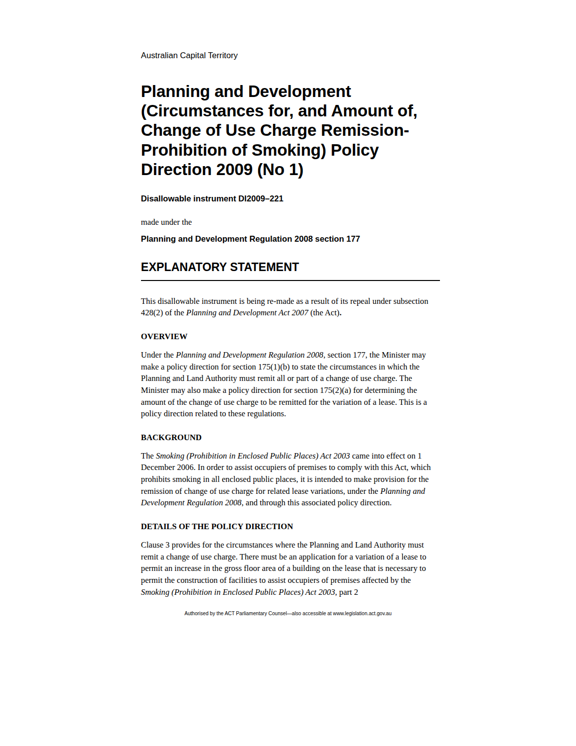Australian Capital Territory
Planning and Development (Circumstances for, and Amount of, Change of Use Charge Remission-Prohibition of Smoking) Policy Direction 2009 (No 1)
Disallowable instrument DI2009–221
made under the
Planning and Development Regulation 2008 section 177
EXPLANATORY STATEMENT
This disallowable instrument is being re-made as a result of its repeal under subsection 428(2) of the Planning and Development Act 2007 (the Act).
OVERVIEW
Under the Planning and Development Regulation 2008, section 177, the Minister may make a policy direction for section 175(1)(b) to state the circumstances in which the Planning and Land Authority must remit all or part of a change of use charge. The Minister may also make a policy direction for section 175(2)(a) for determining the amount of the change of use charge to be remitted for the variation of a lease. This is a policy direction related to these regulations.
BACKGROUND
The Smoking (Prohibition in Enclosed Public Places) Act 2003 came into effect on 1 December 2006. In order to assist occupiers of premises to comply with this Act, which prohibits smoking in all enclosed public places, it is intended to make provision for the remission of change of use charge for related lease variations, under the Planning and Development Regulation 2008, and through this associated policy direction.
DETAILS OF THE POLICY DIRECTION
Clause 3 provides for the circumstances where the Planning and Land Authority must remit a change of use charge. There must be an application for a variation of a lease to permit an increase in the gross floor area of a building on the lease that is necessary to permit the construction of facilities to assist occupiers of premises affected by the Smoking (Prohibition in Enclosed Public Places) Act 2003, part 2
Authorised by the ACT Parliamentary Counsel—also accessible at www.legislation.act.gov.au